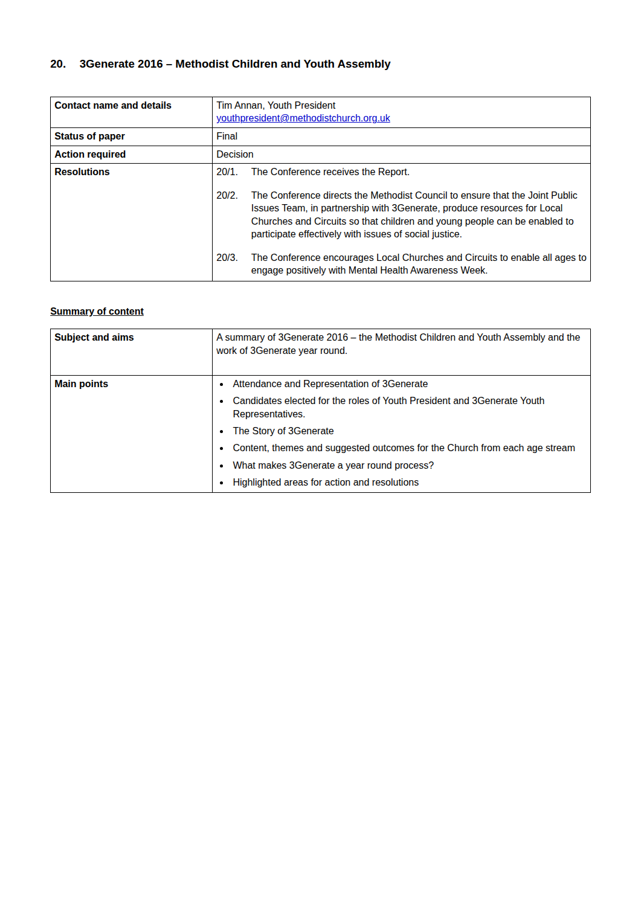20. 3Generate 2016 – Methodist Children and Youth Assembly
| Contact name and details | Tim Annan, Youth President youthpresident@methodistchurch.org.uk |
| Status of paper | Final |
| Action required | Decision |
| Resolutions | 20/1. The Conference receives the Report. 20/2. The Conference directs the Methodist Council to ensure that the Joint Public Issues Team, in partnership with 3Generate, produce resources for Local Churches and Circuits so that children and young people can be enabled to participate effectively with issues of social justice. 20/3. The Conference encourages Local Churches and Circuits to enable all ages to engage positively with Mental Health Awareness Week. |
Summary of content
| Subject and aims | A summary of 3Generate 2016 – the Methodist Children and Youth Assembly and the work of 3Generate year round. |
| Main points | Attendance and Representation of 3Generate Candidates elected for the roles of Youth President and 3Generate Youth Representatives. The Story of 3Generate Content, themes and suggested outcomes for the Church from each age stream What makes 3Generate a year round process? Highlighted areas for action and resolutions |